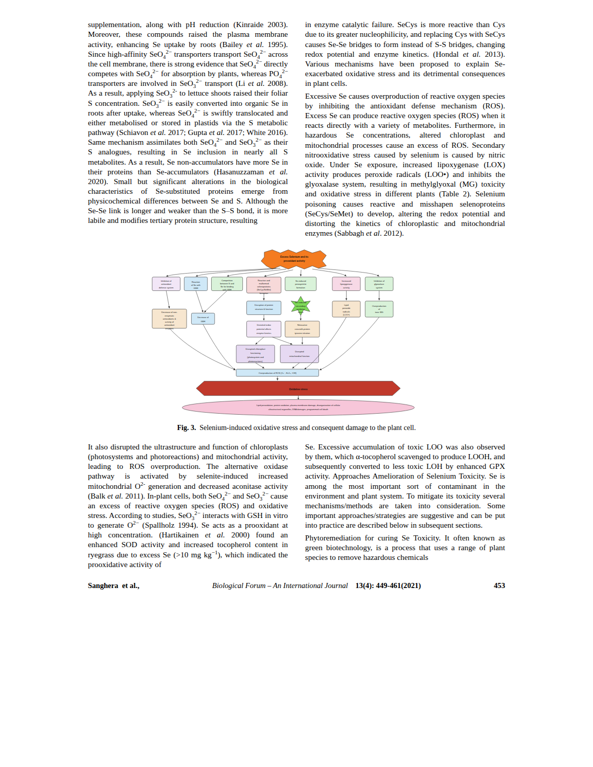supplementation, along with pH reduction (Kinraide 2003). Moreover, these compounds raised the plasma membrane activity, enhancing Se uptake by roots (Bailey et al. 1995). Since high-affinity SeO42− transporters transport SeO42− across the cell membrane, there is strong evidence that SeO42− directly competes with SeO42− for absorption by plants, whereas PO42− transporters are involved in SeO32− transport (Li et al. 2008). As a result, applying SeO32- to lettuce shoots raised their foliar S concentration. SeO32− is easily converted into organic Se in roots after uptake, whereas SeO42− is swiftly translocated and either metabolised or stored in plastids via the S metabolic pathway (Schiavon et al. 2017; Gupta et al. 2017; White 2016). Same mechanism assimilates both SeO42− and SeO32− as their S analogues, resulting in Se inclusion in nearly all S metabolites. As a result, Se non-accumulators have more Se in their proteins than Se-accumulators (Hasanuzzaman et al. 2020). Small but significant alterations in the biological characteristics of Se-substituted proteins emerge from physicochemical differences between Se and S. Although the Se-Se link is longer and weaker than the S–S bond, it is more labile and modifies tertiary protein structure, resulting
in enzyme catalytic failure. SeCys is more reactive than Cys due to its greater nucleophilicity, and replacing Cys with SeCys causes Se-Se bridges to form instead of S-S bridges, changing redox potential and enzyme kinetics. (Hondal et al. 2013). Various mechanisms have been proposed to explain Se-exacerbated oxidative stress and its detrimental consequences in plant cells.
Excessive Se causes overproduction of reactive oxygen species by inhibiting the antioxidant defense mechanism (ROS). Excess Se can produce reactive oxygen species (ROS) when it reacts directly with a variety of metabolites. Furthermore, in hazardous Se concentrations, altered chloroplast and mitochondrial processes cause an excess of ROS. Secondary nitrooxidative stress caused by selenium is caused by nitric oxide. Under Se exposure, increased lipoxygenase (LOX) activity produces peroxide radicals (LOO•) and inhibits the glyoxalase system, resulting in methylglyoxal (MG) toxicity and oxidative stress in different plants (Table 2). Selenium poisoning causes reactive and misshapen selenoproteins (SeCys/SeMet) to develop, altering the redox potential and distorting the kinetics of chloroplastic and mitochondrial enzymes (Sabbagh et al. 2012).
Excess Selenium and its prooxidant activity Inhibition of antioxidant defense system Reaction of Se with GSH Competition between S and Se for binding with GSH Reactive and malformed selenoproteins (SeCys/SeMet) formation Se-induced peroxynitrite formation Increased lipoxygenase activity Inhibition of glyoxalase system Disruption of protein structure & function NO-induced secondary oxidative stress Lipid peroxide radicals (LOO•) Overproduction of toxic MG Decrease of non- enzymatic antioxidants & activity of antioxidant enzymes Decrease of GSH Distorted redox potential affects enzyme kinetics Nitrosative crosstalk-protein tyrosine nitration Disrupted chloroplast functioning (photosystem and photoreactions) Disrupted mitochondrial function Overproduction of ROS (O₂⁻, H₂O₂, •OH) Oxidative stress Lipid peroxidation, protein oxidation, plasma membrane damage, disorganization of cellular ultrastructural organelles, DNA damages, programmed cell death
Fig. 3. Selenium-induced oxidative stress and consequent damage to the plant cell.
It also disrupted the ultrastructure and function of chloroplasts (photosystems and photoreactions) and mitochondrial activity, leading to ROS overproduction. The alternative oxidase pathway is activated by selenite-induced increased mitochondrial O2- generation and decreased aconitase activity (Balk et al. 2011). In-plant cells, both SeO42− and SeO32− cause an excess of reactive oxygen species (ROS) and oxidative stress. According to studies, SeO32− interacts with GSH in vitro to generate O2− (Spallholz 1994). Se acts as a prooxidant at high concentration. (Hartikainen et al. 2000) found an enhanced SOD activity and increased tocopherol content in ryegrass due to excess Se (>10 mg kg−1), which indicated the prooxidative activity of
Se. Excessive accumulation of toxic LOO was also observed by them, which α-tocopherol scavenged to produce LOOH, and subsequently converted to less toxic LOH by enhanced GPX activity. Approaches Amelioration of Selenium Toxicity. Se is among the most important sort of contaminant in the environment and plant system. To mitigate its toxicity several mechanisms/methods are taken into consideration. Some important approaches/strategies are suggestive and can be put into practice are described below in subsequent sections.
Phytoremediation for curing Se Toxicity. It often known as green biotechnology, is a process that uses a range of plant species to remove hazardous chemicals
Sanghera et al., Biological Forum – An International Journal 13(4): 449-461(2021) 453